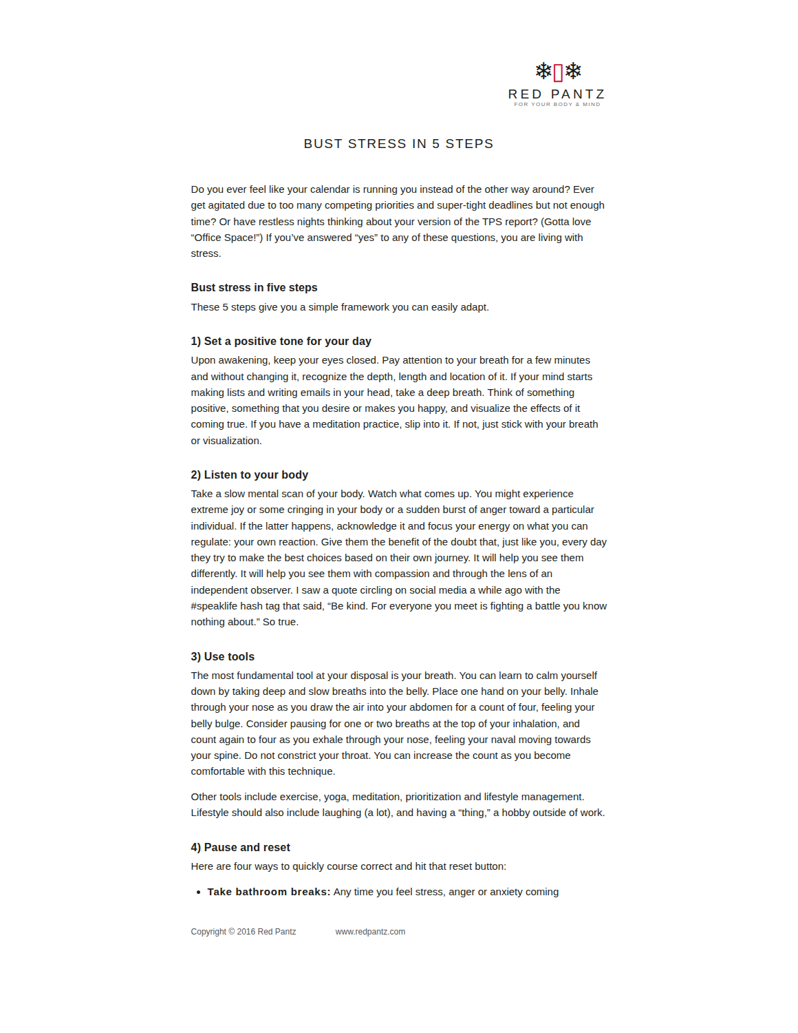❄▯❄
RED PANTZ
FOR YOUR BODY & MIND
BUST STRESS IN 5 STEPS
Do you ever feel like your calendar is running you instead of the other way around? Ever get agitated due to too many competing priorities and super-tight deadlines but not enough time? Or have restless nights thinking about your version of the TPS report? (Gotta love “Office Space!”) If you’ve answered “yes” to any of these questions, you are living with stress.
Bust stress in five steps
These 5 steps give you a simple framework you can easily adapt.
1) Set a positive tone for your day
Upon awakening, keep your eyes closed. Pay attention to your breath for a few minutes and without changing it, recognize the depth, length and location of it. If your mind starts making lists and writing emails in your head, take a deep breath. Think of something positive, something that you desire or makes you happy, and visualize the effects of it coming true. If you have a meditation practice, slip into it. If not, just stick with your breath or visualization.
2) Listen to your body
Take a slow mental scan of your body. Watch what comes up. You might experience extreme joy or some cringing in your body or a sudden burst of anger toward a particular individual. If the latter happens, acknowledge it and focus your energy on what you can regulate: your own reaction. Give them the benefit of the doubt that, just like you, every day they try to make the best choices based on their own journey. It will help you see them differently. It will help you see them with compassion and through the lens of an independent observer. I saw a quote circling on social media a while ago with the #speaklife hash tag that said, “Be kind. For everyone you meet is fighting a battle you know nothing about.” So true.
3) Use tools
The most fundamental tool at your disposal is your breath. You can learn to calm yourself down by taking deep and slow breaths into the belly. Place one hand on your belly. Inhale through your nose as you draw the air into your abdomen for a count of four, feeling your belly bulge. Consider pausing for one or two breaths at the top of your inhalation, and count again to four as you exhale through your nose, feeling your naval moving towards your spine. Do not constrict your throat. You can increase the count as you become comfortable with this technique.
Other tools include exercise, yoga, meditation, prioritization and lifestyle management. Lifestyle should also include laughing (a lot), and having a “thing,” a hobby outside of work.
4) Pause and reset
Here are four ways to quickly course correct and hit that reset button:
Take bathroom breaks: Any time you feel stress, anger or anxiety coming
Copyright © 2016 Red Pantz www.redpantz.com